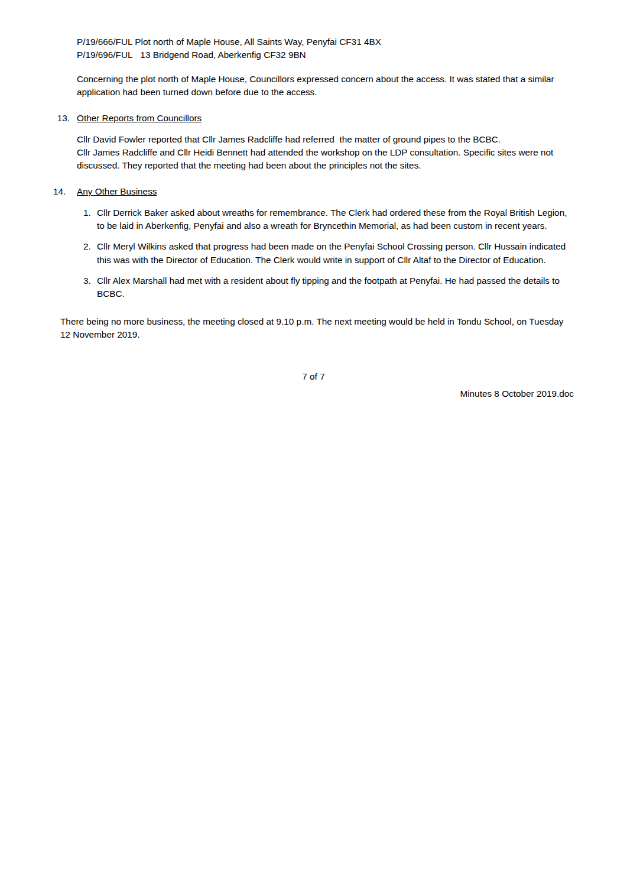P/19/666/FUL Plot north of Maple House, All Saints Way, Penyfai CF31 4BX
P/19/696/FUL 13 Bridgend Road, Aberkenfig CF32 9BN
Concerning the plot north of Maple House, Councillors expressed concern about the access. It was stated that a similar application had been turned down before due to the access.
13. Other Reports from Councillors
Cllr David Fowler reported that Cllr James Radcliffe had referred the matter of ground pipes to the BCBC.
Cllr James Radcliffe and Cllr Heidi Bennett had attended the workshop on the LDP consultation. Specific sites were not discussed. They reported that the meeting had been about the principles not the sites.
14. Any Other Business
Cllr Derrick Baker asked about wreaths for remembrance. The Clerk had ordered these from the Royal British Legion, to be laid in Aberkenfig, Penyfai and also a wreath for Bryncethin Memorial, as had been custom in recent years.
Cllr Meryl Wilkins asked that progress had been made on the Penyfai School Crossing person. Cllr Hussain indicated this was with the Director of Education. The Clerk would write in support of Cllr Altaf to the Director of Education.
Cllr Alex Marshall had met with a resident about fly tipping and the footpath at Penyfai. He had passed the details to BCBC.
There being no more business, the meeting closed at 9.10 p.m. The next meeting would be held in Tondu School, on Tuesday 12 November 2019.
7 of 7
Minutes 8 October 2019.doc